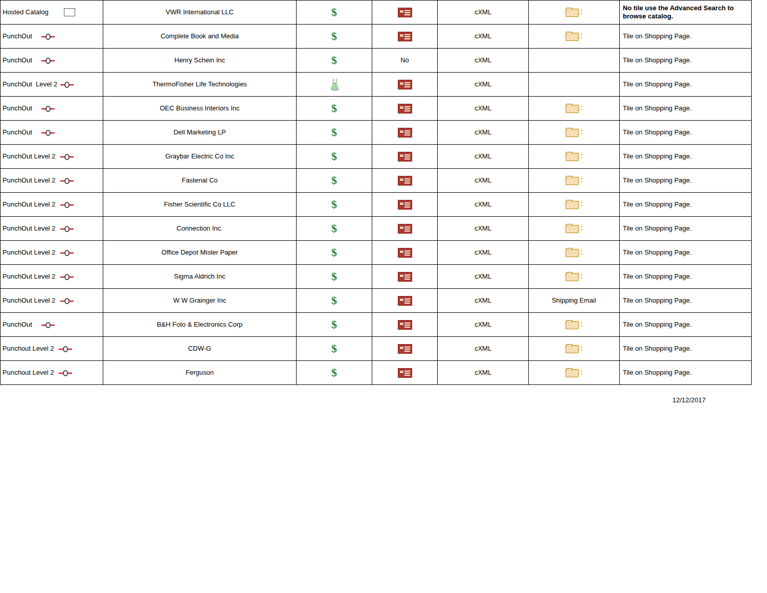| Hosted Catalog | VWR International LLC | $ | | cXML | : | No tile use the Advanced Search to browse catalog. |
| PunchOut | Complete Book and Media | $ | | cXML | : | Tile on Shopping Page. |
| PunchOut | Henry Schein Inc | $ | No | cXML | | Tile on Shopping Page. |
| PunchOut Level 2 | ThermoFisher Life Technologies | | | cXML | | Tile on Shopping Page. |
| PunchOut | OEC Business Interiors Inc | $ | | cXML | : | Tile on Shopping Page. |
| PunchOut | Dell Marketing LP | $ | | cXML | : | Tile on Shopping Page. |
| PunchOut Level 2 | Graybar Electric Co Inc | $ | | cXML | : | Tile on Shopping Page. |
| PunchOut Level 2 | Fastenal Co | $ | | cXML | : | Tile on Shopping Page. |
| PunchOut Level 2 | Fisher Scientific Co LLC | $ | | cXML | : | Tile on Shopping Page. |
| PunchOut Level 2 | Connection Inc. | $ | | cXML | : | Tile on Shopping Page. |
| PunchOut Level 2 | Office Depot Mister Paper | $ | | cXML | : | Tile on Shopping Page. |
| PunchOut Level 2 | Sigma Aldrich Inc | $ | | cXML | : | Tile on Shopping Page. |
| PunchOut Level 2 | W W Grainger Inc | $ | | cXML | Shipping Email | Tile on Shopping Page. |
| PunchOut | B&H Foto & Electronics Corp | $ | | cXML | : | Tile on Shopping Page. |
| Punchout Level 2 | CDW-G | $ | | cXML | : | Tile on Shopping Page. |
| Punchout Level 2 | Ferguson | $ | | cXML | : | Tile on Shopping Page. |
12/12/2017